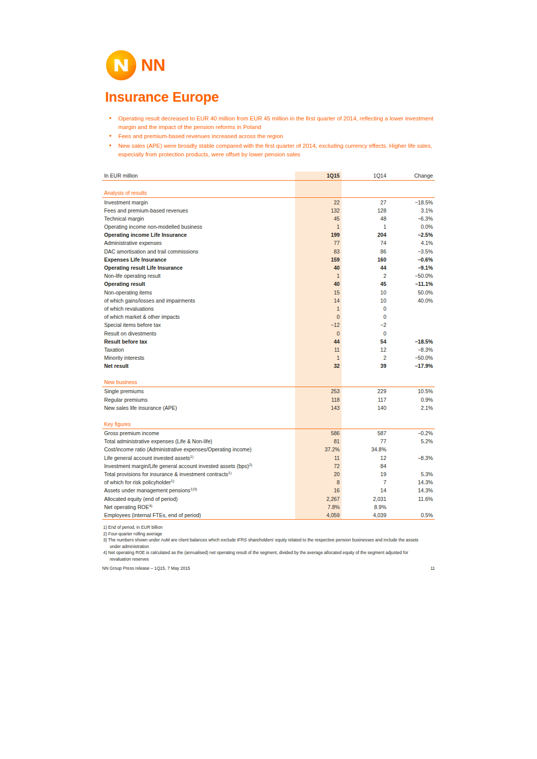NN
Insurance Europe
Operating result decreased to EUR 40 million from EUR 45 million in the first quarter of 2014, reflecting a lower investment margin and the impact of the pension reforms in Poland
Fees and premium-based revenues increased across the region
New sales (APE) were broadly stable compared with the first quarter of 2014, excluding currency effects. Higher life sales, especially from protection products, were offset by lower pension sales
| In EUR million | 1Q15 | 1Q14 | Change |
| --- | --- | --- | --- |
| Analysis of results | | | |
| Investment margin | 22 | 27 | −18.5% |
| Fees and premium-based revenues | 132 | 128 | 3.1% |
| Technical margin | 45 | 48 | −6.3% |
| Operating income non-modelled business | 1 | 1 | 0.0% |
| Operating income Life Insurance | 199 | 204 | −2.5% |
| Administrative expenses | 77 | 74 | 4.1% |
| DAC amortisation and trail commissions | 83 | 86 | −3.5% |
| Expenses Life Insurance | 159 | 160 | −0.6% |
| Operating result Life Insurance | 40 | 44 | −9.1% |
| Non-life operating result | 1 | 2 | −50.0% |
| Operating result | 40 | 45 | −11.1% |
| Non-operating items | 15 | 10 | 50.0% |
| of which gains/losses and impairments | 14 | 10 | 40.0% |
| of which revaluations | 1 | 0 | |
| of which market & other impacts | 0 | 0 | |
| Special items before tax | −12 | −2 | |
| Result on divestments | 0 | 0 | |
| Result before tax | 44 | 54 | −18.5% |
| Taxation | 11 | 12 | −8.3% |
| Minority interests | 1 | 2 | −50.0% |
| Net result | 32 | 39 | −17.9% |
| New business | | | |
| Single premiums | 253 | 229 | 10.5% |
| Regular premiums | 118 | 117 | 0.9% |
| New sales life insurance (APE) | 143 | 140 | 2.1% |
| Key figures | | | |
| Gross premium income | 586 | 587 | −0.2% |
| Total administrative expenses (Life & Non-life) | 81 | 77 | 5.2% |
| Cost/income ratio (Administrative expenses/Operating income) | 37.2% | 34.8% | |
| Life general account invested assets 1) | 11 | 12 | −8.3% |
| Investment margin/Life general account invested assets (bps) 2) | 72 | 84 | |
| Total provisions for insurance & investment contracts 1) | 20 | 19 | 5.3% |
| of which for risk policyholder 1) | 8 | 7 | 14.3% |
| Assets under management pensions 1)3) | 16 | 14 | 14.3% |
| Allocated equity (end of period) | 2,267 | 2,031 | 11.6% |
| Net operating ROE 4) | 7.8% | 8.9% | |
| Employees (internal FTEs, end of period) | 4,059 | 4,039 | 0.5% |
1) End of period, in EUR billion
2) Four-quarter rolling average
3) The numbers shown under AuM are client balances which exclude IFRS shareholders' equity related to the respective pension businesses and include the assets
under administration
4) Net operating ROE is calculated as the (annualised) net operating result of the segment, divided by the average allocated equity of the segment adjusted for
revaluation reserves
NN Group Press release – 1Q15, 7 May 2015 11